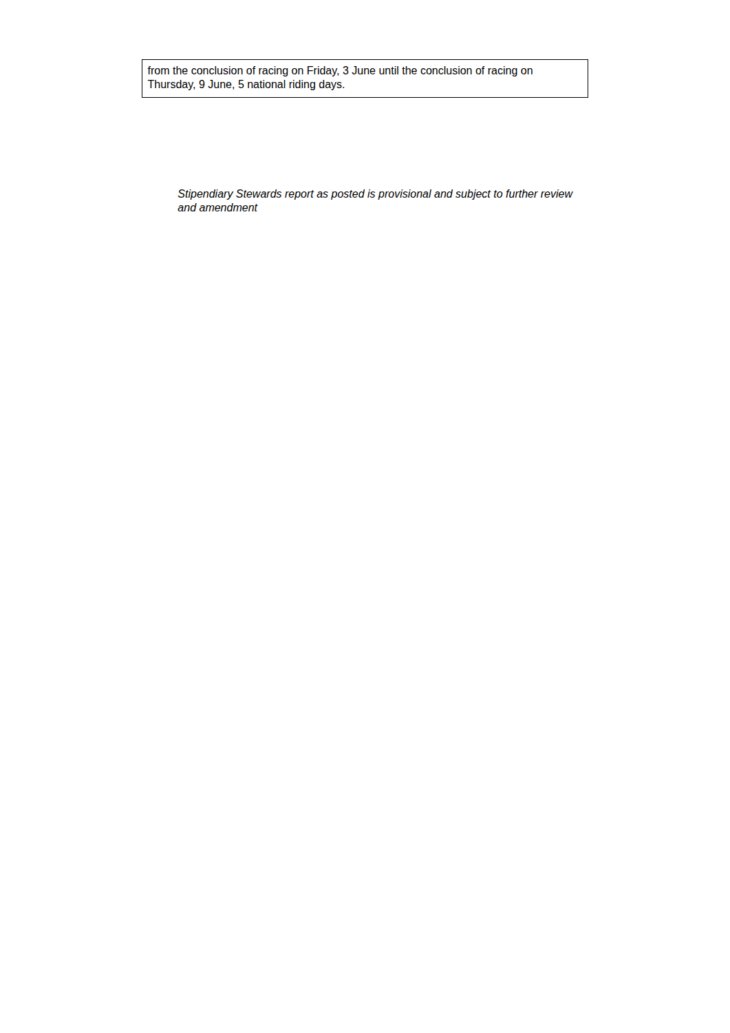from the conclusion of racing on Friday, 3 June until the conclusion of racing on Thursday, 9 June, 5 national riding days.
Stipendiary Stewards report as posted is provisional and subject to further review and amendment